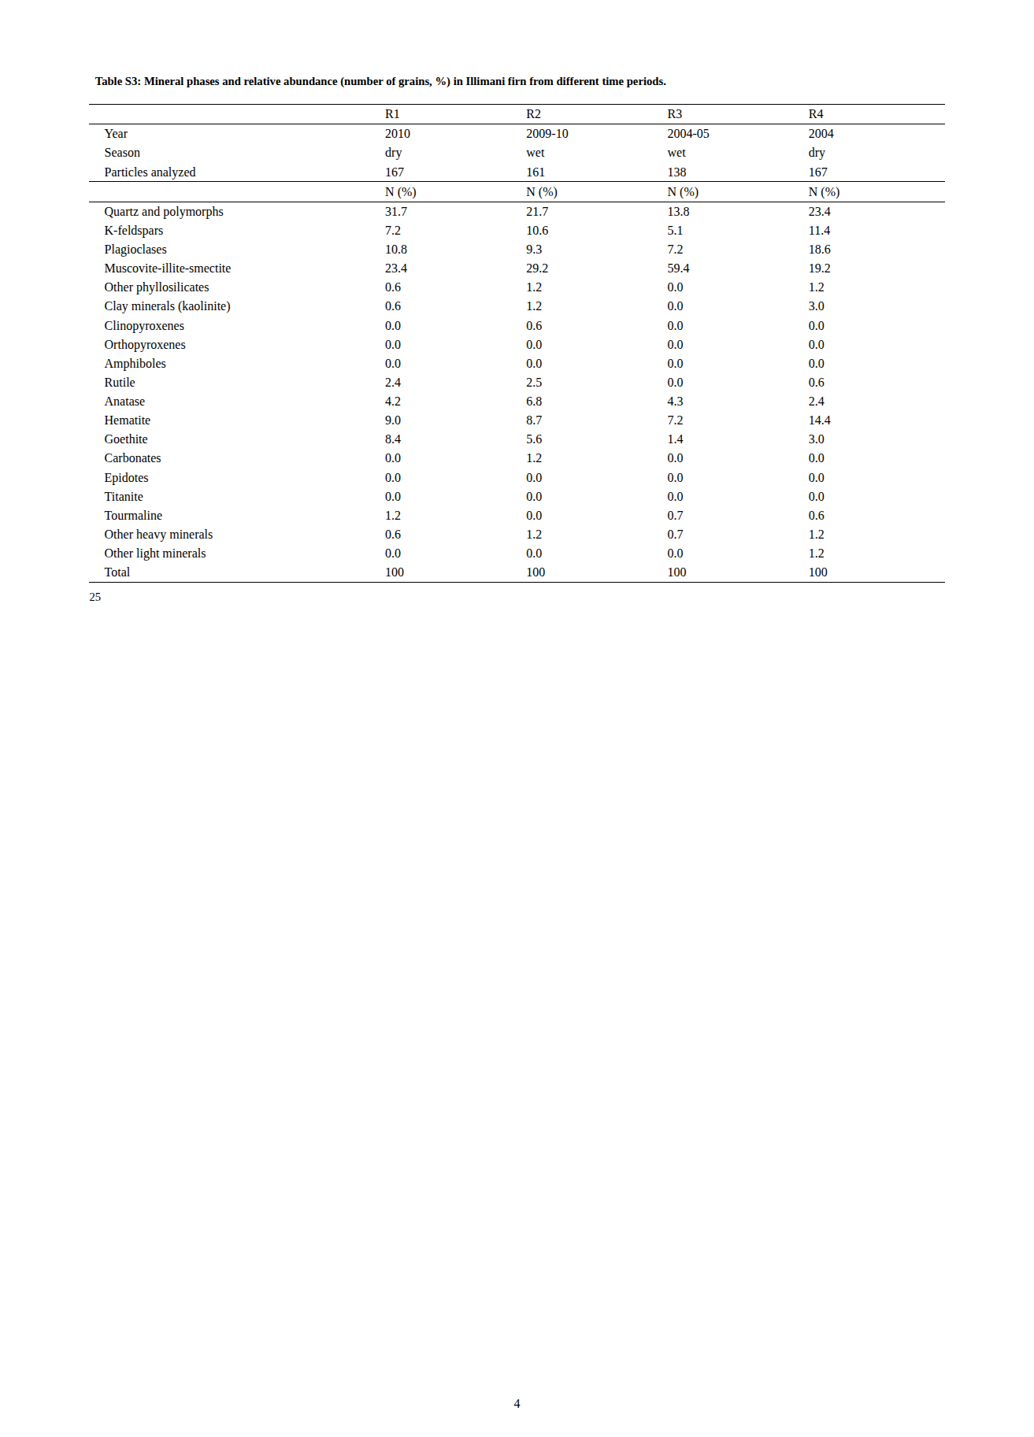Table S3: Mineral phases and relative abundance (number of grains, %) in Illimani firn from different time periods.
| | R1 | R2 | R3 | R4 |
| Year | 2010 | 2009-10 | 2004-05 | 2004 |
| Season | dry | wet | wet | dry |
| Particles analyzed | 167 | 161 | 138 | 167 |
| | N (%) | N (%) | N (%) | N (%) |
| Quartz and polymorphs | 31.7 | 21.7 | 13.8 | 23.4 |
| K-feldspars | 7.2 | 10.6 | 5.1 | 11.4 |
| Plagioclases | 10.8 | 9.3 | 7.2 | 18.6 |
| Muscovite-illite-smectite | 23.4 | 29.2 | 59.4 | 19.2 |
| Other phyllosilicates | 0.6 | 1.2 | 0.0 | 1.2 |
| Clay minerals (kaolinite) | 0.6 | 1.2 | 0.0 | 3.0 |
| Clinopyroxenes | 0.0 | 0.6 | 0.0 | 0.0 |
| Orthopyroxenes | 0.0 | 0.0 | 0.0 | 0.0 |
| Amphiboles | 0.0 | 0.0 | 0.0 | 0.0 |
| Rutile | 2.4 | 2.5 | 0.0 | 0.6 |
| Anatase | 4.2 | 6.8 | 4.3 | 2.4 |
| Hematite | 9.0 | 8.7 | 7.2 | 14.4 |
| Goethite | 8.4 | 5.6 | 1.4 | 3.0 |
| Carbonates | 0.0 | 1.2 | 0.0 | 0.0 |
| Epidotes | 0.0 | 0.0 | 0.0 | 0.0 |
| Titanite | 0.0 | 0.0 | 0.0 | 0.0 |
| Tourmaline | 1.2 | 0.0 | 0.7 | 0.6 |
| Other heavy minerals | 0.6 | 1.2 | 0.7 | 1.2 |
| Other light minerals | 0.0 | 0.0 | 0.0 | 1.2 |
| Total | 100 | 100 | 100 | 100 |
25
4